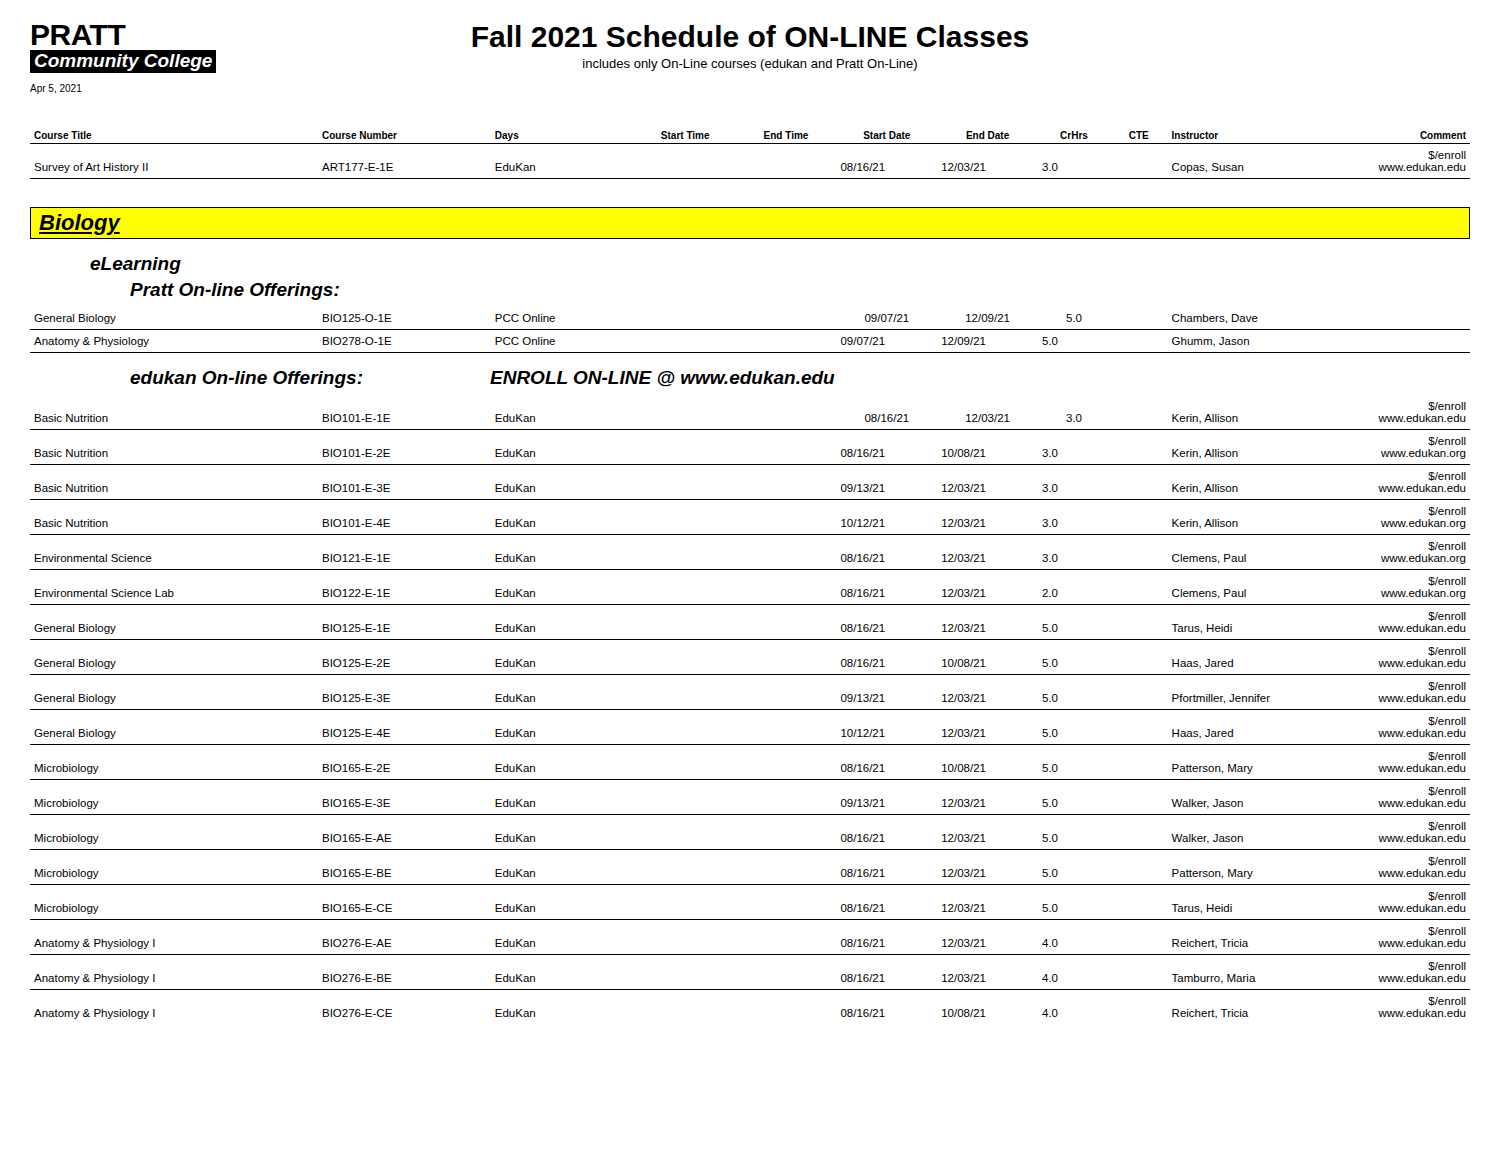PRATT
Community College
Apr 5, 2021
Fall 2021 Schedule of ON-LINE Classes
includes only On-Line courses (edukan and Pratt On-Line)
| Course Title | Course Number | Days | Start Time | End Time | Start Date | End Date | CrHrs | CTE | Instructor | Comment |
| --- | --- | --- | --- | --- | --- | --- | --- | --- | --- | --- |
| Survey of Art History II | ART177-E-1E | EduKan | | | 08/16/21 | 12/03/21 | 3.0 | | Copas, Susan | $/enroll www.edukan.edu |
Biology
eLearning
Pratt On-line Offerings:
| General Biology | BIO125-O-1E | PCC Online | | | 09/07/21 | 12/09/21 | 5.0 | | Chambers, Dave | |
| Anatomy & Physiology | BIO278-O-1E | PCC Online | | | 09/07/21 | 12/09/21 | 5.0 | | Ghumm, Jason | |
edukan On-line Offerings:
ENROLL ON-LINE @ www.edukan.edu
| Basic Nutrition | BIO101-E-1E | EduKan | | | 08/16/21 | 12/03/21 | 3.0 | | Kerin, Allison | $/enroll www.edukan.edu |
| Basic Nutrition | BIO101-E-2E | EduKan | | | 08/16/21 | 10/08/21 | 3.0 | | Kerin, Allison | $/enroll www.edukan.org |
| Basic Nutrition | BIO101-E-3E | EduKan | | | 09/13/21 | 12/03/21 | 3.0 | | Kerin, Allison | $/enroll www.edukan.edu |
| Basic Nutrition | BIO101-E-4E | EduKan | | | 10/12/21 | 12/03/21 | 3.0 | | Kerin, Allison | $/enroll www.edukan.org |
| Environmental Science | BIO121-E-1E | EduKan | | | 08/16/21 | 12/03/21 | 3.0 | | Clemens, Paul | $/enroll www.edukan.org |
| Environmental Science Lab | BIO122-E-1E | EduKan | | | 08/16/21 | 12/03/21 | 2.0 | | Clemens, Paul | $/enroll www.edukan.org |
| General Biology | BIO125-E-1E | EduKan | | | 08/16/21 | 12/03/21 | 5.0 | | Tarus, Heidi | $/enroll www.edukan.edu |
| General Biology | BIO125-E-2E | EduKan | | | 08/16/21 | 10/08/21 | 5.0 | | Haas, Jared | $/enroll www.edukan.edu |
| General Biology | BIO125-E-3E | EduKan | | | 09/13/21 | 12/03/21 | 5.0 | | Pfortmiller, Jennifer | $/enroll www.edukan.edu |
| General Biology | BIO125-E-4E | EduKan | | | 10/12/21 | 12/03/21 | 5.0 | | Haas, Jared | $/enroll www.edukan.edu |
| Microbiology | BIO165-E-2E | EduKan | | | 08/16/21 | 10/08/21 | 5.0 | | Patterson, Mary | $/enroll www.edukan.edu |
| Microbiology | BIO165-E-3E | EduKan | | | 09/13/21 | 12/03/21 | 5.0 | | Walker, Jason | $/enroll www.edukan.edu |
| Microbiology | BIO165-E-AE | EduKan | | | 08/16/21 | 12/03/21 | 5.0 | | Walker, Jason | $/enroll www.edukan.edu |
| Microbiology | BIO165-E-BE | EduKan | | | 08/16/21 | 12/03/21 | 5.0 | | Patterson, Mary | $/enroll www.edukan.edu |
| Microbiology | BIO165-E-CE | EduKan | | | 08/16/21 | 12/03/21 | 5.0 | | Tarus, Heidi | $/enroll www.edukan.edu |
| Anatomy & Physiology I | BIO276-E-AE | EduKan | | | 08/16/21 | 12/03/21 | 4.0 | | Reichert, Tricia | $/enroll www.edukan.edu |
| Anatomy & Physiology I | BIO276-E-BE | EduKan | | | 08/16/21 | 12/03/21 | 4.0 | | Tamburro, Maria | $/enroll www.edukan.edu |
| Anatomy & Physiology I | BIO276-E-CE | EduKan | | | 08/16/21 | 10/08/21 | 4.0 | | Reichert, Tricia | $/enroll www.edukan.edu |